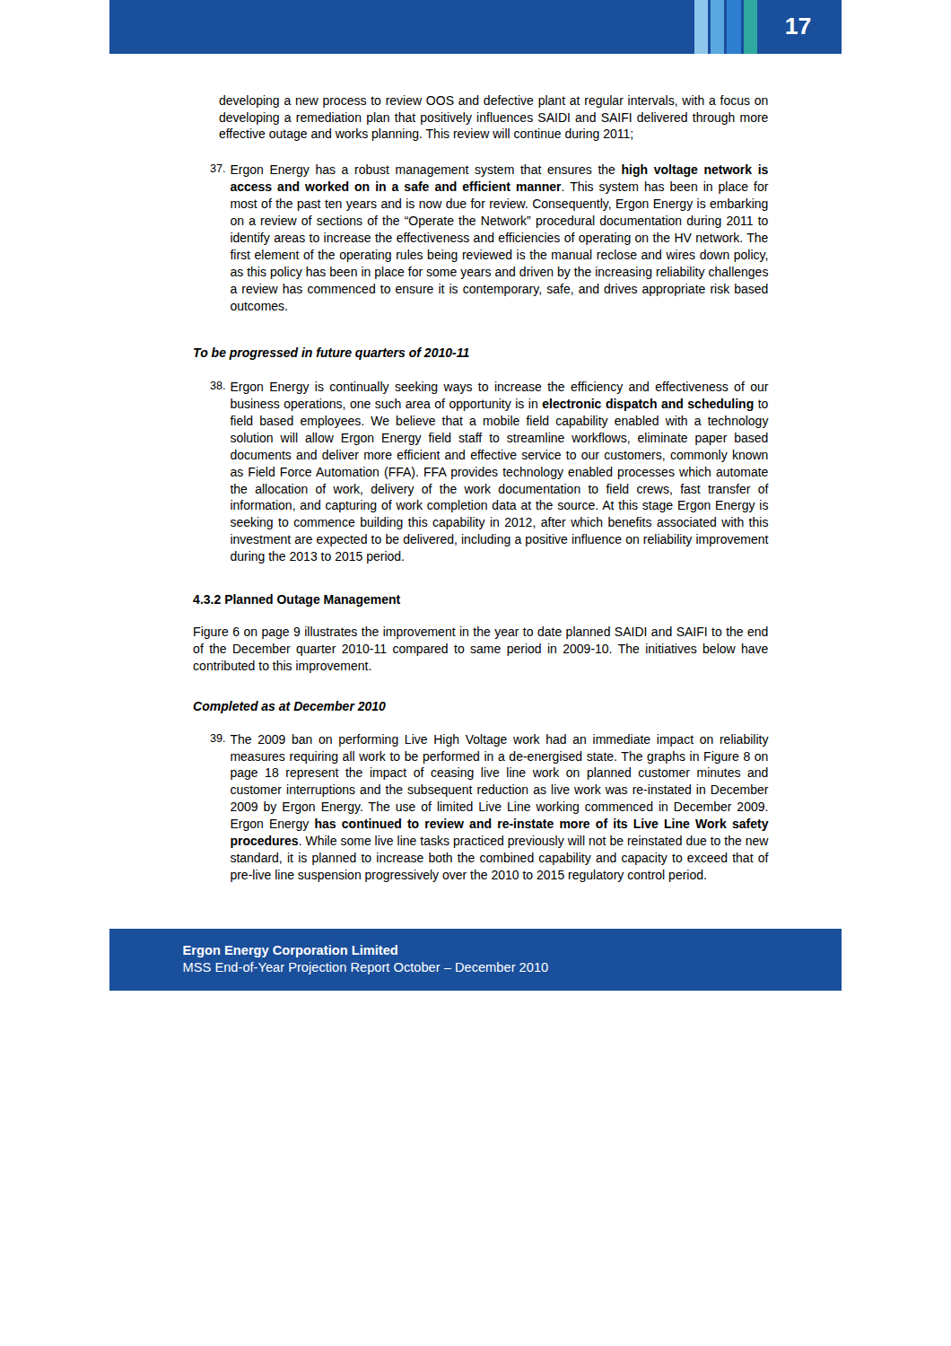17
developing a new process to review OOS and defective plant at regular intervals, with a focus on developing a remediation plan that positively influences SAIDI and SAIFI delivered through more effective outage and works planning. This review will continue during 2011;
37. Ergon Energy has a robust management system that ensures the high voltage network is access and worked on in a safe and efficient manner. This system has been in place for most of the past ten years and is now due for review. Consequently, Ergon Energy is embarking on a review of sections of the “Operate the Network” procedural documentation during 2011 to identify areas to increase the effectiveness and efficiencies of operating on the HV network. The first element of the operating rules being reviewed is the manual reclose and wires down policy, as this policy has been in place for some years and driven by the increasing reliability challenges a review has commenced to ensure it is contemporary, safe, and drives appropriate risk based outcomes.
To be progressed in future quarters of 2010-11
38. Ergon Energy is continually seeking ways to increase the efficiency and effectiveness of our business operations, one such area of opportunity is in electronic dispatch and scheduling to field based employees. We believe that a mobile field capability enabled with a technology solution will allow Ergon Energy field staff to streamline workflows, eliminate paper based documents and deliver more efficient and effective service to our customers, commonly known as Field Force Automation (FFA). FFA provides technology enabled processes which automate the allocation of work, delivery of the work documentation to field crews, fast transfer of information, and capturing of work completion data at the source. At this stage Ergon Energy is seeking to commence building this capability in 2012, after which benefits associated with this investment are expected to be delivered, including a positive influence on reliability improvement during the 2013 to 2015 period.
4.3.2 Planned Outage Management
Figure 6 on page 9 illustrates the improvement in the year to date planned SAIDI and SAIFI to the end of the December quarter 2010-11 compared to same period in 2009-10. The initiatives below have contributed to this improvement.
Completed as at December 2010
39. The 2009 ban on performing Live High Voltage work had an immediate impact on reliability measures requiring all work to be performed in a de-energised state. The graphs in Figure 8 on page 18 represent the impact of ceasing live line work on planned customer minutes and customer interruptions and the subsequent reduction as live work was re-instated in December 2009 by Ergon Energy. The use of limited Live Line working commenced in December 2009. Ergon Energy has continued to review and re-instate more of its Live Line Work safety procedures. While some live line tasks practiced previously will not be reinstated due to the new standard, it is planned to increase both the combined capability and capacity to exceed that of pre-live line suspension progressively over the 2010 to 2015 regulatory control period.
Ergon Energy Corporation Limited
MSS End-of-Year Projection Report October – December 2010